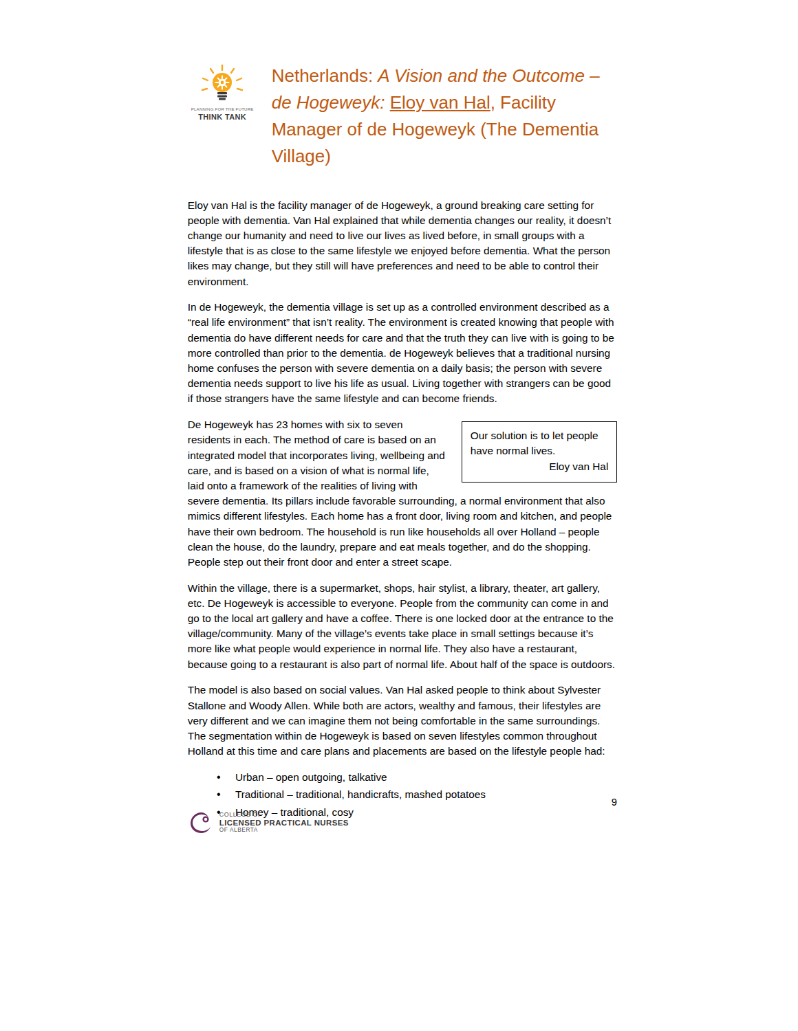PLANNING FOR THE FUTURE
THINK TANK
Netherlands: A Vision and the Outcome – de Hogeweyk: Eloy van Hal, Facility Manager of de Hogeweyk (The Dementia Village)
Eloy van Hal is the facility manager of de Hogeweyk, a ground breaking care setting for people with dementia. Van Hal explained that while dementia changes our reality, it doesn’t change our humanity and need to live our lives as lived before, in small groups with a lifestyle that is as close to the same lifestyle we enjoyed before dementia. What the person likes may change, but they still will have preferences and need to be able to control their environment.
In de Hogeweyk, the dementia village is set up as a controlled environment described as a “real life environment” that isn’t reality. The environment is created knowing that people with dementia do have different needs for care and that the truth they can live with is going to be more controlled than prior to the dementia. de Hogeweyk believes that a traditional nursing home confuses the person with severe dementia on a daily basis; the person with severe dementia needs support to live his life as usual. Living together with strangers can be good if those strangers have the same lifestyle and can become friends.
Our solution is to let people have normal lives.
Eloy van Hal
De Hogeweyk has 23 homes with six to seven residents in each. The method of care is based on an integrated model that incorporates living, wellbeing and care, and is based on a vision of what is normal life, laid onto a framework of the realities of living with severe dementia. Its pillars include favorable surrounding, a normal environment that also mimics different lifestyles. Each home has a front door, living room and kitchen, and people have their own bedroom. The household is run like households all over Holland – people clean the house, do the laundry, prepare and eat meals together, and do the shopping. People step out their front door and enter a street scape.
Within the village, there is a supermarket, shops, hair stylist, a library, theater, art gallery, etc. De Hogeweyk is accessible to everyone. People from the community can come in and go to the local art gallery and have a coffee. There is one locked door at the entrance to the village/community. Many of the village’s events take place in small settings because it’s more like what people would experience in normal life. They also have a restaurant, because going to a restaurant is also part of normal life. About half of the space is outdoors.
The model is also based on social values. Van Hal asked people to think about Sylvester Stallone and Woody Allen. While both are actors, wealthy and famous, their lifestyles are very different and we can imagine them not being comfortable in the same surroundings. The segmentation within de Hogeweyk is based on seven lifestyles common throughout Holland at this time and care plans and placements are based on the lifestyle people had:
Urban – open outgoing, talkative
Traditional – traditional, handicrafts, mashed potatoes
Homey – traditional, cosy
9
COLLEGE OF
LICENSED PRACTICAL NURSES
OF ALBERTA